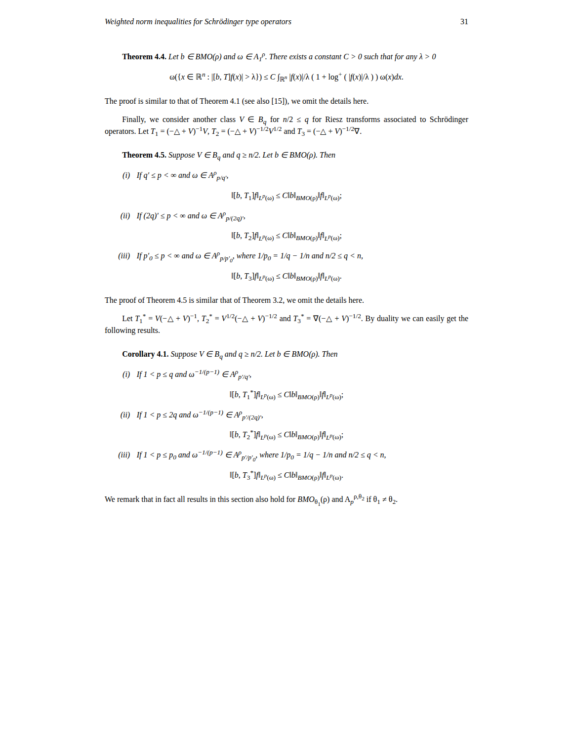Weighted norm inequalities for Schrödinger type operators 31
Theorem 4.4. Let b ∈ BMO(ρ) and ω ∈ A1ρ. There exists a constant C > 0 such that for any λ > 0
ω({x ∈ ℝn : |[b, T]f(x)| > λ}) ≤ C ∫ℝn |f(x)|/λ ( 1 + log+ ( |f(x)|/λ ) ) ω(x)dx.
The proof is similar to that of Theorem 4.1 (see also [15]), we omit the details here.
Finally, we consider another class V ∈ Bq for n/2 ≤ q for Riesz transforms associated to Schrödinger operators. Let T1 = (−△ + V)−1V, T2 = (−△ + V)−1/2V1/2 and T3 = (−△ + V)−1/2∇.
Theorem 4.5. Suppose V ∈ Bq and q ≥ n/2. Let b ∈ BMO(ρ). Then
(i) If q′ ≤ p < ∞ and ω ∈ Aρp/q′,
‖[b, T1]f‖Lp(ω) ≤ C‖b‖BMO(ρ)‖f‖Lp(ω);
(ii) If (2q)′ ≤ p < ∞ and ω ∈ Aρp/(2q)′,
‖[b, T2]f‖Lp(ω) ≤ C‖b‖BMO(ρ)‖f‖Lp(ω);
(iii) If p′0 ≤ p < ∞ and ω ∈ Aρp/p′0, where 1/p0 = 1/q − 1/n and n/2 ≤ q < n,
‖[b, T3]f‖Lp(ω) ≤ C‖b‖BMO(ρ)‖f‖Lp(ω).
The proof of Theorem 4.5 is similar that of Theorem 3.2, we omit the details here.
Let T1* = V(−△ + V)−1, T2* = V1/2(−△ + V)−1/2 and T3* = ∇(−△ + V)−1/2. By duality we can easily get the following results.
Corollary 4.1. Suppose V ∈ Bq and q ≥ n/2. Let b ∈ BMO(ρ). Then
(i) If 1 < p ≤ q and ω−1/(p−1) ∈ Aρp′/q′,
‖[b, T1*]f‖Lp(ω) ≤ C‖b‖BMO(ρ)‖f‖Lp(ω);
(ii) If 1 < p ≤ 2q and ω−1/(p−1) ∈ Aρp′/(2q)′,
‖[b, T2*]f‖Lp(ω) ≤ C‖b‖BMO(ρ)‖f‖Lp(ω);
(iii) If 1 < p ≤ p0 and ω−1/(p−1) ∈ Aρp′/p′0, where 1/p0 = 1/q − 1/n and n/2 ≤ q < n,
‖[b, T3*]f‖Lp(ω) ≤ C‖b‖BMO(ρ)‖f‖Lp(ω).
We remark that in fact all results in this section also hold for BMOθ1(ρ) and Apρ,θ2 if θ1 ≠ θ2.